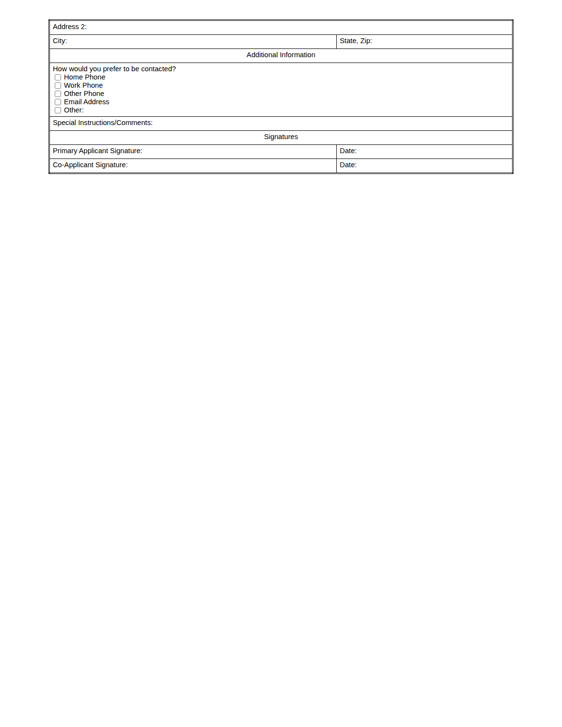| Address 2: |
| City: | State, Zip: |
| Additional Information |
| How would you prefer to be contacted? Home Phone Work Phone Other Phone Email Address Other: |
| Special Instructions/Comments: |
| Signatures |
| Primary Applicant Signature: | Date: |
| Co-Applicant Signature: | Date: |